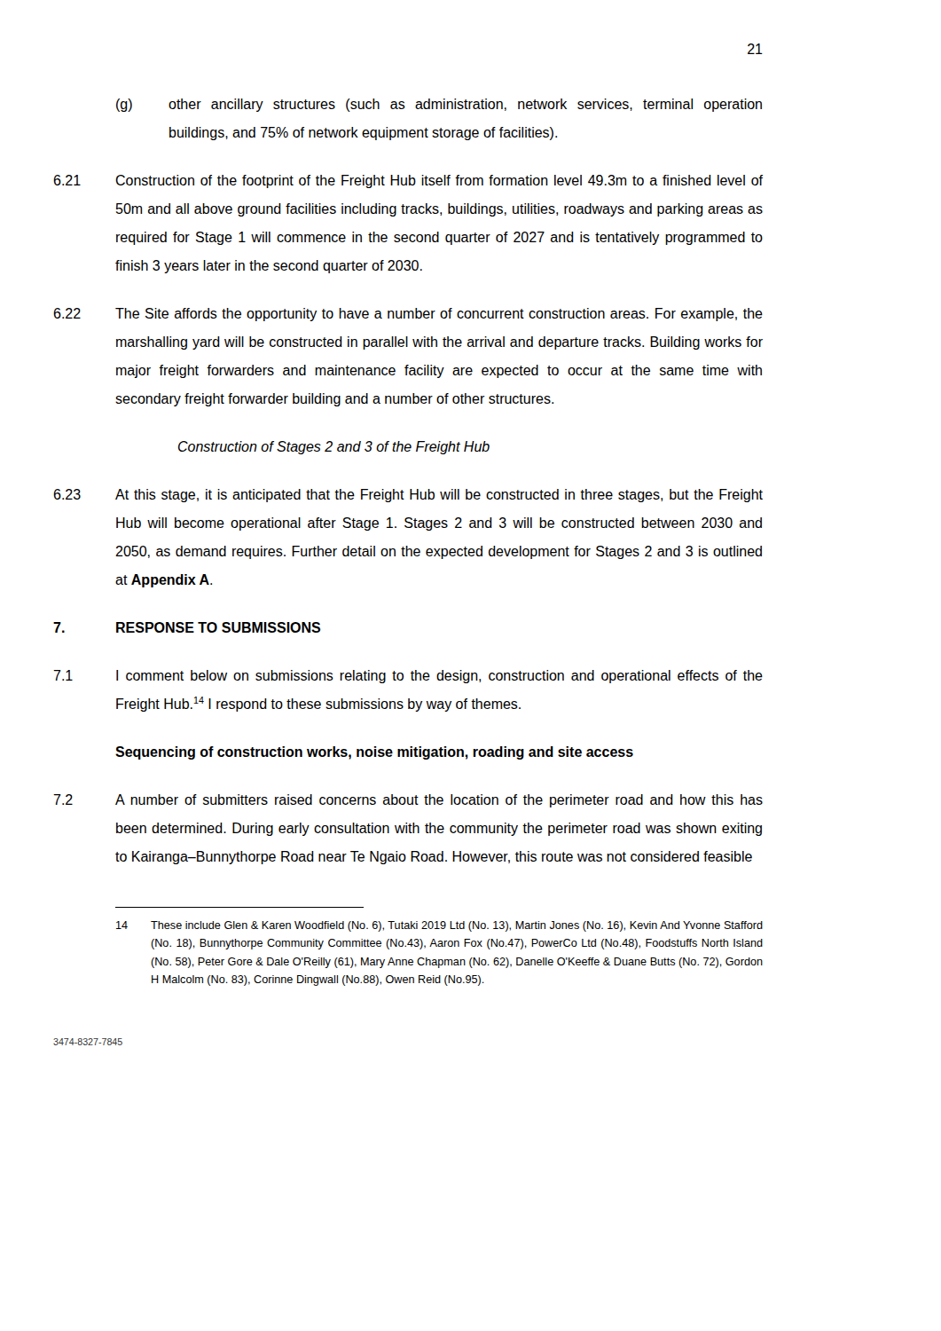21
(g)
other ancillary structures (such as administration, network services, terminal operation buildings, and 75% of network equipment storage of facilities).
6.21
Construction of the footprint of the Freight Hub itself from formation level 49.3m to a finished level of 50m and all above ground facilities including tracks, buildings, utilities, roadways and parking areas as required for Stage 1 will commence in the second quarter of 2027 and is tentatively programmed to finish 3 years later in the second quarter of 2030.
6.22
The Site affords the opportunity to have a number of concurrent construction areas. For example, the marshalling yard will be constructed in parallel with the arrival and departure tracks. Building works for major freight forwarders and maintenance facility are expected to occur at the same time with secondary freight forwarder building and a number of other structures.
Construction of Stages 2 and 3 of the Freight Hub
6.23
At this stage, it is anticipated that the Freight Hub will be constructed in three stages, but the Freight Hub will become operational after Stage 1. Stages 2 and 3 will be constructed between 2030 and 2050, as demand requires. Further detail on the expected development for Stages 2 and 3 is outlined at Appendix A.
7.
RESPONSE TO SUBMISSIONS
7.1
I comment below on submissions relating to the design, construction and operational effects of the Freight Hub.14 I respond to these submissions by way of themes.
Sequencing of construction works, noise mitigation, roading and site access
7.2
A number of submitters raised concerns about the location of the perimeter road and how this has been determined. During early consultation with the community the perimeter road was shown exiting to Kairanga–Bunnythorpe Road near Te Ngaio Road. However, this route was not considered feasible
14
These include Glen & Karen Woodfield (No. 6), Tutaki 2019 Ltd (No. 13), Martin Jones (No. 16), Kevin And Yvonne Stafford (No. 18), Bunnythorpe Community Committee (No.43), Aaron Fox (No.47), PowerCo Ltd (No.48), Foodstuffs North Island (No. 58), Peter Gore & Dale O'Reilly (61), Mary Anne Chapman (No. 62), Danelle O'Keeffe & Duane Butts (No. 72), Gordon H Malcolm (No. 83), Corinne Dingwall (No.88), Owen Reid (No.95).
3474-8327-7845